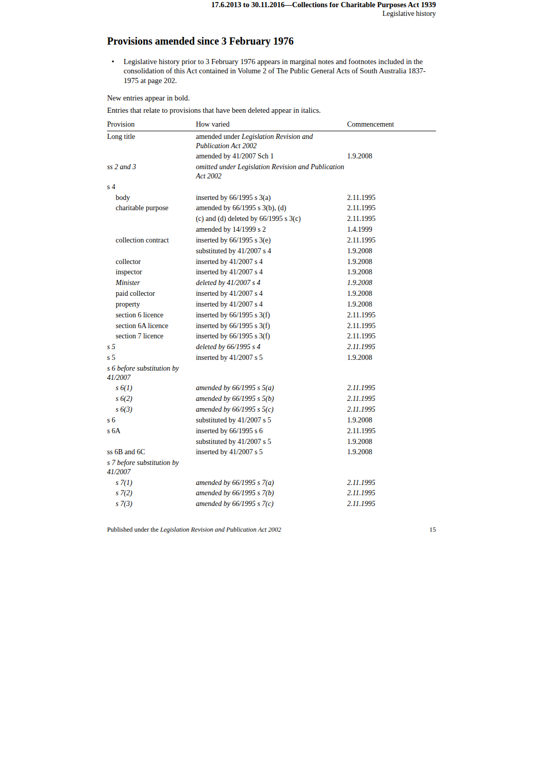17.6.2013 to 30.11.2016—Collections for Charitable Purposes Act 1939
Legislative history
Provisions amended since 3 February 1976
Legislative history prior to 3 February 1976 appears in marginal notes and footnotes included in the consolidation of this Act contained in Volume 2 of The Public General Acts of South Australia 1837-1975 at page 202.
New entries appear in bold.
Entries that relate to provisions that have been deleted appear in italics.
| Provision | How varied | Commencement |
| --- | --- | --- |
| Long title | amended under Legislation Revision and Publication Act 2002 | |
| | amended by 41/2007 Sch 1 | 1.9.2008 |
| ss 2 and 3 | omitted under Legislation Revision and Publication Act 2002 | |
| s 4 | | |
| body | inserted by 66/1995 s 3(a) | 2.11.1995 |
| charitable purpose | amended by 66/1995 s 3(b), (d) | 2.11.1995 |
| | (c) and (d) deleted by 66/1995 s 3(c) | 2.11.1995 |
| | amended by 14/1999 s 2 | 1.4.1999 |
| collection contract | inserted by 66/1995 s 3(e) | 2.11.1995 |
| | substituted by 41/2007 s 4 | 1.9.2008 |
| collector | inserted by 41/2007 s 4 | 1.9.2008 |
| inspector | inserted by 41/2007 s 4 | 1.9.2008 |
| Minister | deleted by 41/2007 s 4 | 1.9.2008 |
| paid collector | inserted by 41/2007 s 4 | 1.9.2008 |
| property | inserted by 41/2007 s 4 | 1.9.2008 |
| section 6 licence | inserted by 66/1995 s 3(f) | 2.11.1995 |
| section 6A licence | inserted by 66/1995 s 3(f) | 2.11.1995 |
| section 7 licence | inserted by 66/1995 s 3(f) | 2.11.1995 |
| s 5 | deleted by 66/1995 s 4 | 2.11.1995 |
| s 5 | inserted by 41/2007 s 5 | 1.9.2008 |
| s 6 before substitution by 41/2007 | | |
| s 6(1) | amended by 66/1995 s 5(a) | 2.11.1995 |
| s 6(2) | amended by 66/1995 s 5(b) | 2.11.1995 |
| s 6(3) | amended by 66/1995 s 5(c) | 2.11.1995 |
| s 6 | substituted by 41/2007 s 5 | 1.9.2008 |
| s 6A | inserted by 66/1995 s 6 | 2.11.1995 |
| | substituted by 41/2007 s 5 | 1.9.2008 |
| ss 6B and 6C | inserted by 41/2007 s 5 | 1.9.2008 |
| s 7 before substitution by 41/2007 | | |
| s 7(1) | amended by 66/1995 s 7(a) | 2.11.1995 |
| s 7(2) | amended by 66/1995 s 7(b) | 2.11.1995 |
| s 7(3) | amended by 66/1995 s 7(c) | 2.11.1995 |
Published under the Legislation Revision and Publication Act 2002
15